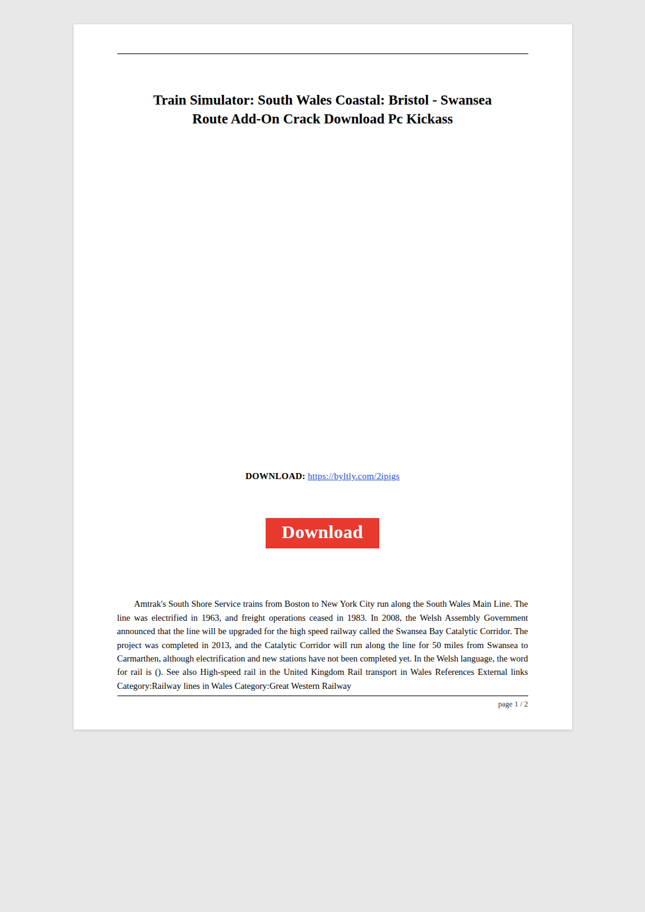Train Simulator: South Wales Coastal: Bristol - Swansea Route Add-On Crack Download Pc Kickass
DOWNLOAD: https://byltly.com/2ipigs
Download
Amtrak's South Shore Service trains from Boston to New York City run along the South Wales Main Line. The line was electrified in 1963, and freight operations ceased in 1983. In 2008, the Welsh Assembly Government announced that the line will be upgraded for the high speed railway called the Swansea Bay Catalytic Corridor. The project was completed in 2013, and the Catalytic Corridor will run along the line for 50 miles from Swansea to Carmarthen, although electrification and new stations have not been completed yet. In the Welsh language, the word for rail is (). See also High-speed rail in the United Kingdom Rail transport in Wales References External links Category:Railway lines in Wales Category:Great Western Railway
page 1 / 2